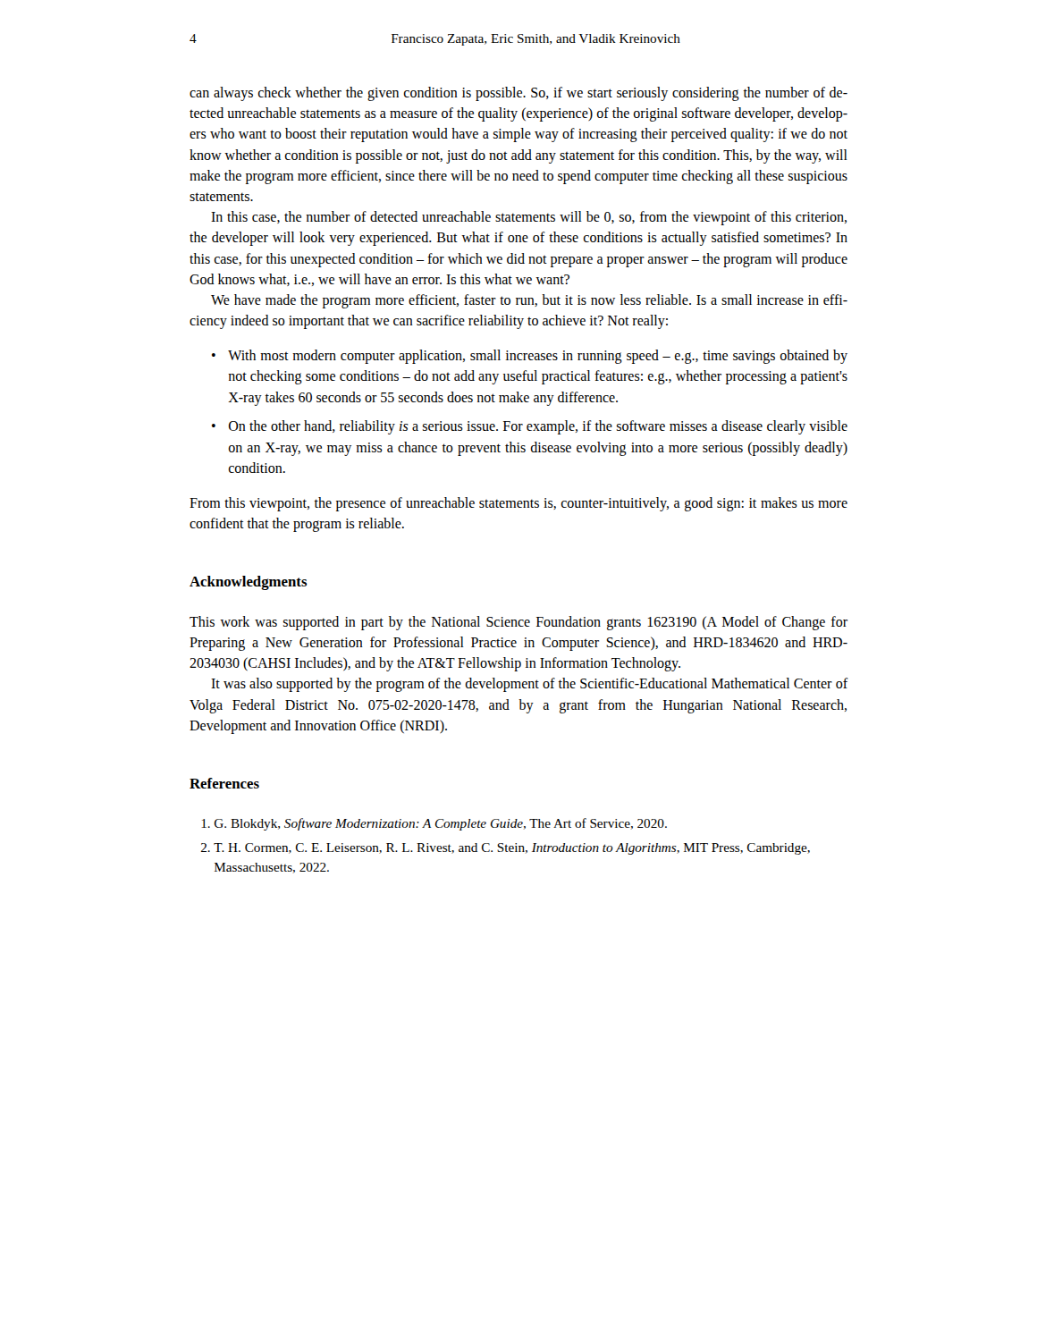4 Francisco Zapata, Eric Smith, and Vladik Kreinovich
can always check whether the given condition is possible. So, if we start seriously considering the number of detected unreachable statements as a measure of the quality (experience) of the original software developer, developers who want to boost their reputation would have a simple way of increasing their perceived quality: if we do not know whether a condition is possible or not, just do not add any statement for this condition. This, by the way, will make the program more efficient, since there will be no need to spend computer time checking all these suspicious statements.
In this case, the number of detected unreachable statements will be 0, so, from the viewpoint of this criterion, the developer will look very experienced. But what if one of these conditions is actually satisfied sometimes? In this case, for this unexpected condition – for which we did not prepare a proper answer – the program will produce God knows what, i.e., we will have an error. Is this what we want?
We have made the program more efficient, faster to run, but it is now less reliable. Is a small increase in efficiency indeed so important that we can sacrifice reliability to achieve it? Not really:
With most modern computer application, small increases in running speed – e.g., time savings obtained by not checking some conditions – do not add any useful practical features: e.g., whether processing a patient's X-ray takes 60 seconds or 55 seconds does not make any difference.
On the other hand, reliability is a serious issue. For example, if the software misses a disease clearly visible on an X-ray, we may miss a chance to prevent this disease evolving into a more serious (possibly deadly) condition.
From this viewpoint, the presence of unreachable statements is, counter-intuitively, a good sign: it makes us more confident that the program is reliable.
Acknowledgments
This work was supported in part by the National Science Foundation grants 1623190 (A Model of Change for Preparing a New Generation for Professional Practice in Computer Science), and HRD-1834620 and HRD-2034030 (CAHSI Includes), and by the AT&T Fellowship in Information Technology.
It was also supported by the program of the development of the Scientific-Educational Mathematical Center of Volga Federal District No. 075-02-2020-1478, and by a grant from the Hungarian National Research, Development and Innovation Office (NRDI).
References
G. Blokdyk, Software Modernization: A Complete Guide, The Art of Service, 2020.
T. H. Cormen, C. E. Leiserson, R. L. Rivest, and C. Stein, Introduction to Algorithms, MIT Press, Cambridge, Massachusetts, 2022.